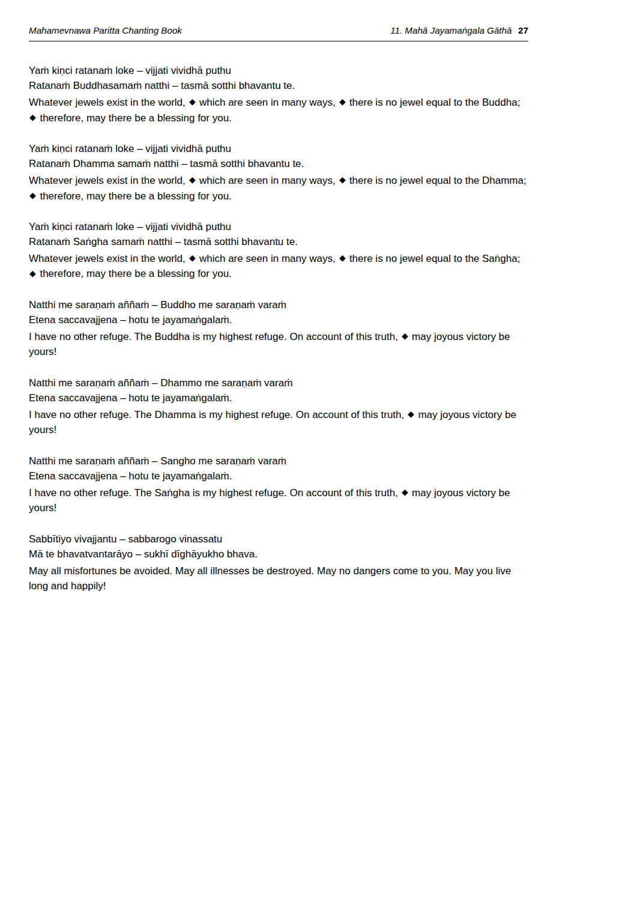Mahamevnawa Paritta Chanting Book 11. Mahā Jayamaṅgala Gāthā 27
Yaṁ kiṇci ratanaṁ loke – vijjati vividhā puthu
Ratanaṁ Buddhasamaṁ natthi – tasmā sotthi bhavantu te.
Whatever jewels exist in the world, ◆ which are seen in many ways, ◆ there is no jewel equal to the Buddha; ◆ therefore, may there be a blessing for you.
Yaṁ kiṇci ratanaṁ loke – vijjati vividhā puthu
Ratanaṁ Dhamma samaṁ natthi – tasmā sotthi bhavantu te.
Whatever jewels exist in the world, ◆ which are seen in many ways, ◆ there is no jewel equal to the Dhamma; ◆ therefore, may there be a blessing for you.
Yaṁ kiṇci ratanaṁ loke – vijjati vividhā puthu
Ratanaṁ Saṅgha samaṁ natthi – tasmā sotthi bhavantu te.
Whatever jewels exist in the world, ◆ which are seen in many ways, ◆ there is no jewel equal to the Saṅgha; ◆ therefore, may there be a blessing for you.
Natthi me saraṇaṁ aññaṁ – Buddho me saraṇaṁ varaṁ
Etena saccavajjena – hotu te jayamaṅgalaṁ.
I have no other refuge. The Buddha is my highest refuge. On account of this truth, ◆ may joyous victory be yours!
Natthi me saraṇaṁ aññaṁ – Dhammo me saraṇaṁ varaṁ
Etena saccavajjena – hotu te jayamaṅgalaṁ.
I have no other refuge. The Dhamma is my highest refuge. On account of this truth, ◆ may joyous victory be yours!
Natthi me saraṇaṁ aññaṁ – Sangho me saraṇaṁ varaṁ
Etena saccavajjena – hotu te jayamaṅgalaṁ.
I have no other refuge. The Saṅgha is my highest refuge. On account of this truth, ◆ may joyous victory be yours!
Sabbītiyo vivajjantu – sabbarogo vinassatu
Mā te bhavatvantarāyo – sukhī dīghāyukho bhava.
May all misfortunes be avoided. May all illnesses be destroyed. May no dangers come to you. May you live long and happily!